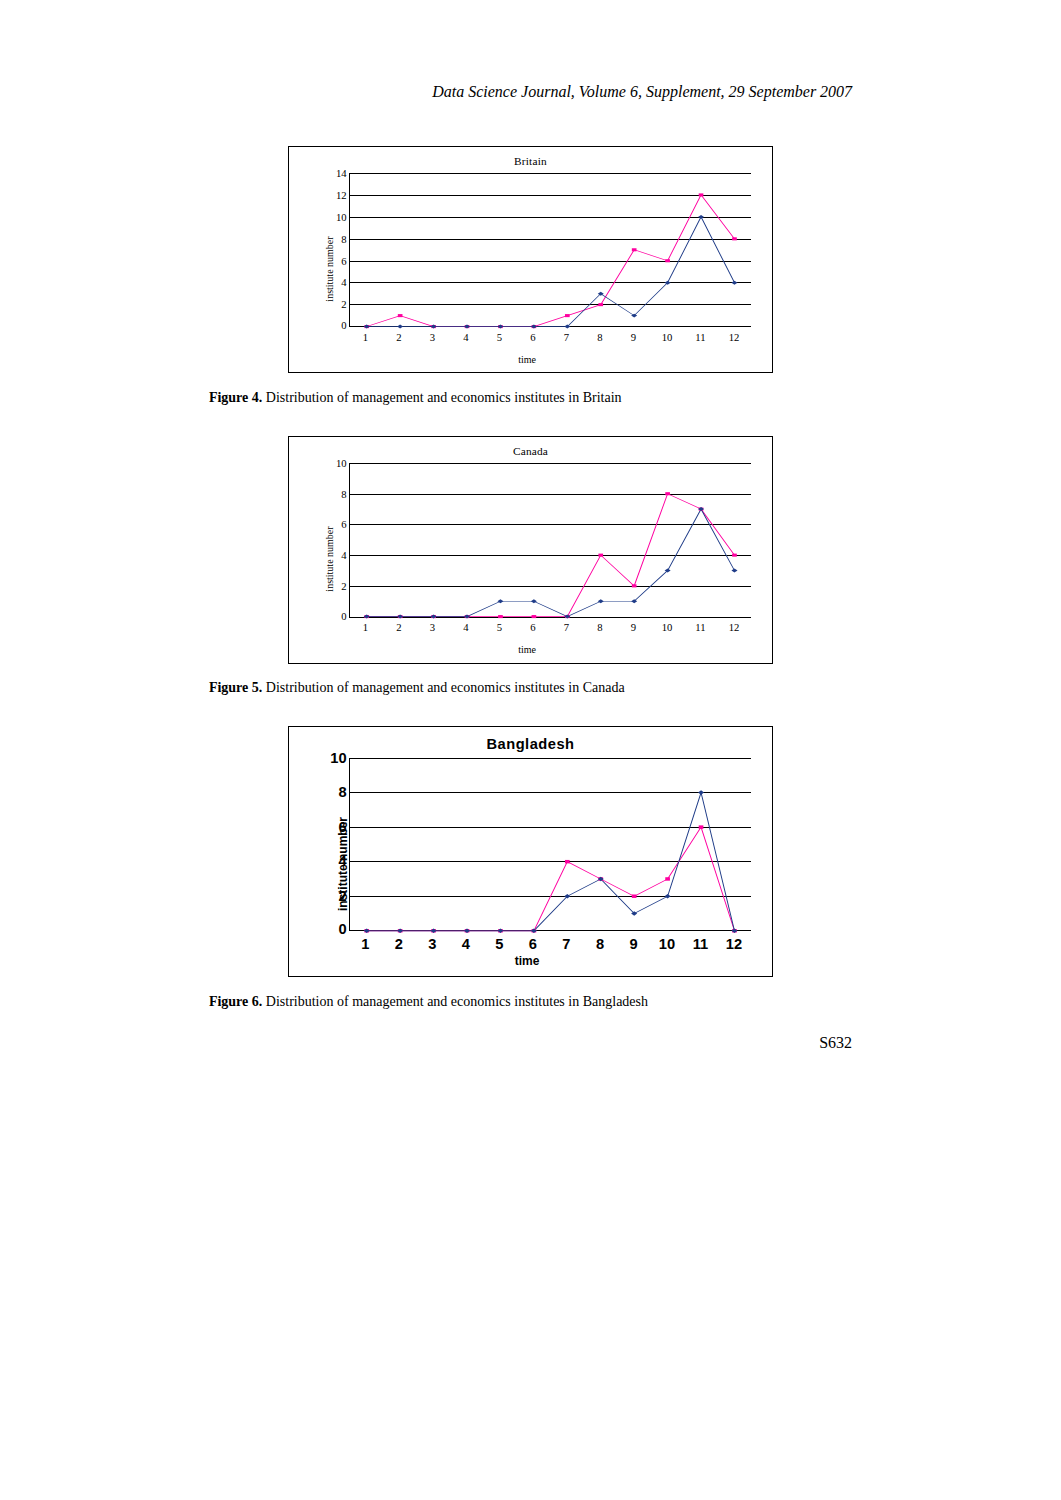Data Science Journal, Volume 6, Supplement, 29 September 2007
Britain
institute number
14
12
10
8
6
4
2
0
1 2 3 4 5 6 7 8 9 10 11 12
time
Figure 4. Distribution of management and economics institutes in Britain
Canada
institute number
10
8
6
4
2
0
1 2 3 4 5 6 7 8 9 10 11 12
time
Figure 5. Distribution of management and economics institutes in Canada
Bangladesh
institute number
10
8
6
4
2
0
1 2 3 4 5 6 7 8 9 10 11 12
time
Figure 6. Distribution of management and economics institutes in Bangladesh
S632